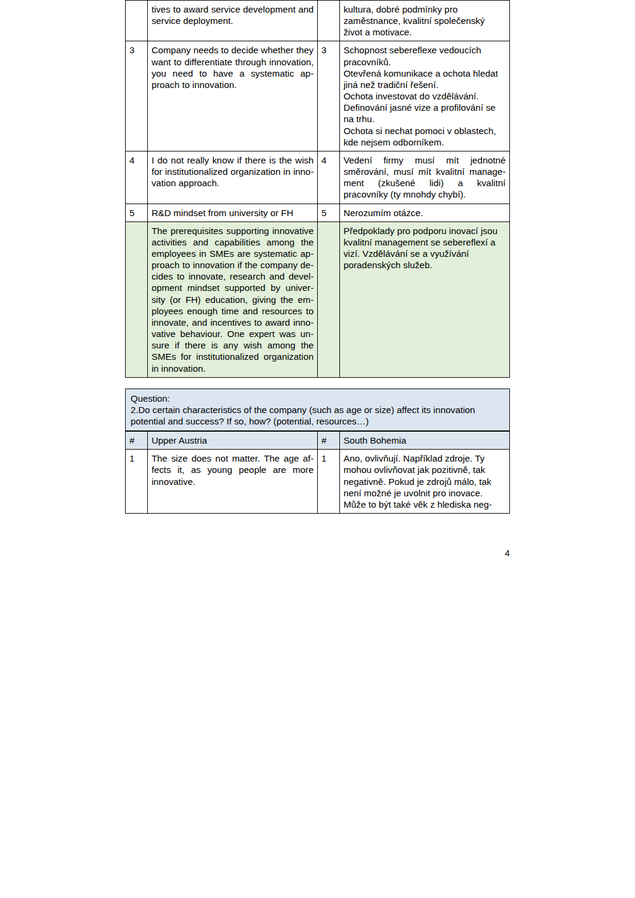| | tives to award service development and service deployment. | | kultura, dobré podmínky pro zaměstnance, kvalitní společenský život a motivace. |
| 3 | Company needs to decide whether they want to differentiate through innovation, you need to have a systematic approach to innovation. | 3 | Schopnost sebereflexe vedoucích pracovníků. Otevřená komunikace a ochota hledat jiná než tradiční řešení. Ochota investovat do vzdělávání. Definování jasné vize a profilování se na trhu. Ochota si nechat pomoci v oblastech, kde nejsem odborníkem. |
| 4 | I do not really know if there is the wish for institutionalized organization in innovation approach. | 4 | Vedení firmy musí mít jednotné směrování, musí mít kvalitní management (zkušené lidi) a kvalitní pracovníky (ty mnohdy chybí). |
| 5 | R&D mindset from university or FH | 5 | Nerozumím otázce. |
| | The prerequisites supporting innovative activities and capabilities among the employees in SMEs are systematic approach to innovation if the company decides to innovate, research and development mindset supported by university (or FH) education, giving the employees enough time and resources to innovate, and incentives to award innovative behaviour. One expert was unsure if there is any wish among the SMEs for institutionalized organization in innovation. | | Předpoklady pro podporu inovací jsou kvalitní management se sebereflexí a vizí. Vzdělávání se a využívání poradenských služeb. |
Question:
2.Do certain characteristics of the company (such as age or size) affect its innovation potential and success? If so, how? (potential, resources…)
| # | Upper Austria | # | South Bohemia |
| 1 | The size does not matter. The age affects it, as young people are more innovative. | 1 | Ano, ovlivňují. Například zdroje. Ty mohou ovlivňovat jak pozitivně, tak negativně. Pokud je zdrojů málo, tak není možné je uvolnit pro inovace. Může to být také věk z hlediska neg- |
4